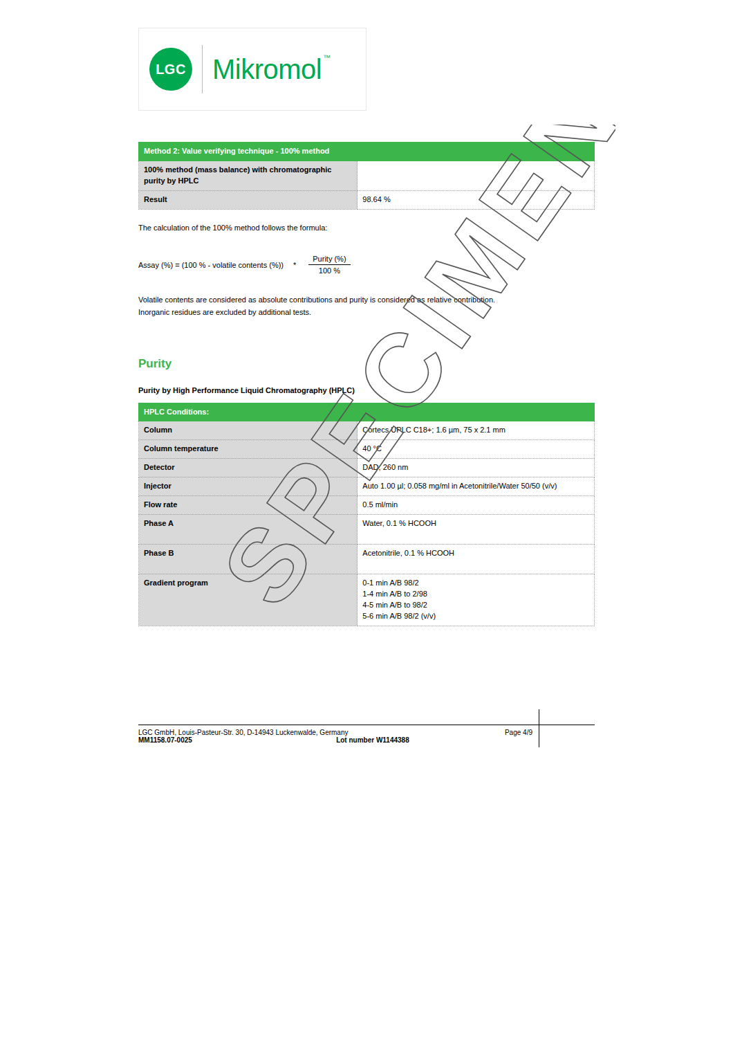LGC
Mikromol™
SPECIMEN
| Method 2: Value verifying technique - 100% method |
| 100% method (mass balance) with chromatographic purity by HPLC | |
| Result | 98.64 % |
The calculation of the 100% method follows the formula:
Assay (%) = (100 % - volatile contents (%)) * Purity (%) 100 %
Volatile contents are considered as absolute contributions and purity is considered as relative contribution.
Inorganic residues are excluded by additional tests.
Purity
Purity by High Performance Liquid Chromatography (HPLC)
| HPLC Conditions: |
| Column | Cortecs UPLC C18+; 1.6 µm, 75 x 2.1 mm |
| Column temperature | 40 °C |
| Detector | DAD, 260 nm |
| Injector | Auto 1.00 µl; 0.058 mg/ml in Acetonitrile/Water 50/50 (v/v) |
| Flow rate | 0.5 ml/min |
| Phase A | Water, 0.1 % HCOOH |
| Phase B | Acetonitrile, 0.1 % HCOOH |
| Gradient program | 0-1 min A/B 98/2 1-4 min A/B to 2/98 4-5 min A/B to 98/2 5-6 min A/B 98/2 (v/v) |
LGC GmbH, Louis-Pasteur-Str. 30, D-14943 Luckenwalde, Germany
Page 4/9
MM1158.07-0025
Lot number W1144388